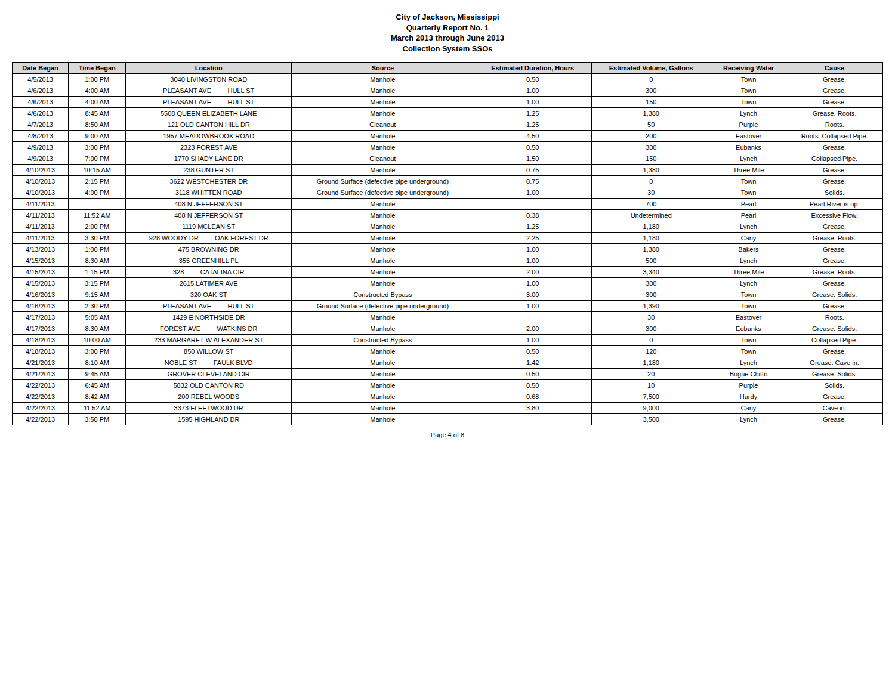City of Jackson, Mississippi
Quarterly Report No. 1
March 2013 through June 2013
Collection System SSOs
| Date Began | Time Began | Location | Source | Estimated Duration, Hours | Estimated Volume, Gallons | Receiving Water | Cause |
| --- | --- | --- | --- | --- | --- | --- | --- |
| 4/5/2013 | 1:00 PM | 3040 LIVINGSTON ROAD | Manhole | 0.50 | 0 | Town | Grease. |
| 4/6/2013 | 4:00 AM | PLEASANT AVE HULL ST | Manhole | 1.00 | 300 | Town | Grease. |
| 4/6/2013 | 4:00 AM | PLEASANT AVE HULL ST | Manhole | 1.00 | 150 | Town | Grease. |
| 4/6/2013 | 8:45 AM | 5508 QUEEN ELIZABETH LANE | Manhole | 1.25 | 1,380 | Lynch | Grease. Roots. |
| 4/7/2013 | 8:50 AM | 121 OLD CANTON HILL DR | Cleanout | 1.25 | 50 | Purple | Roots. |
| 4/8/2013 | 9:00 AM | 1957 MEADOWBROOK ROAD | Manhole | 4.50 | 200 | Eastover | Roots. Collapsed Pipe. |
| 4/9/2013 | 3:00 PM | 2323 FOREST AVE | Manhole | 0.50 | 300 | Eubanks | Grease. |
| 4/9/2013 | 7:00 PM | 1770 SHADY LANE DR | Cleanout | 1.50 | 150 | Lynch | Collapsed Pipe. |
| 4/10/2013 | 10:15 AM | 238 GUNTER ST | Manhole | 0.75 | 1,380 | Three Mile | Grease. |
| 4/10/2013 | 2:15 PM | 3622 WESTCHESTER DR | Ground Surface (defective pipe underground) | 0.75 | 0 | Town | Grease. |
| 4/10/2013 | 4:00 PM | 3118 WHITTEN ROAD | Ground Surface (defective pipe underground) | 1.00 | 30 | Town | Solids. |
| 4/11/2013 | | 408 N JEFFERSON ST | Manhole | | 700 | Pearl | Pearl River is up. |
| 4/11/2013 | 11:52 AM | 408 N JEFFERSON ST | Manhole | 0.38 | Undetermined | Pearl | Excessive Flow. |
| 4/11/2013 | 2:00 PM | 1119 MCLEAN ST | Manhole | 1.25 | 1,180 | Lynch | Grease. |
| 4/11/2013 | 3:30 PM | 928 WOODY DR OAK FOREST DR | Manhole | 2.25 | 1,180 | Cany | Grease. Roots. |
| 4/13/2013 | 1:00 PM | 475 BROWNING DR | Manhole | 1.00 | 1,380 | Bakers | Grease. |
| 4/15/2013 | 8:30 AM | 355 GREENHILL PL | Manhole | 1.00 | 500 | Lynch | Grease. |
| 4/15/2013 | 1:15 PM | 328 CATALINA CIR | Manhole | 2.00 | 3,340 | Three Mile | Grease. Roots. |
| 4/15/2013 | 3:15 PM | 2615 LATIMER AVE | Manhole | 1.00 | 300 | Lynch | Grease. |
| 4/16/2013 | 9:15 AM | 320 OAK ST | Constructed Bypass | 3.00 | 300 | Town | Grease. Solids. |
| 4/16/2013 | 2:30 PM | PLEASANT AVE HULL ST | Ground Surface (defective pipe underground) | 1.00 | 1,390 | Town | Grease. |
| 4/17/2013 | 5:05 AM | 1429 E NORTHSIDE DR | Manhole | | 30 | Eastover | Roots. |
| 4/17/2013 | 8:30 AM | FOREST AVE WATKINS DR | Manhole | 2.00 | 300 | Eubanks | Grease. Solids. |
| 4/18/2013 | 10:00 AM | 233 MARGARET W ALEXANDER ST | Constructed Bypass | 1.00 | 0 | Town | Collapsed Pipe. |
| 4/18/2013 | 3:00 PM | 850 WILLOW ST | Manhole | 0.50 | 120 | Town | Grease. |
| 4/21/2013 | 8:10 AM | NOBLE ST FAULK BLVD | Manhole | 1.42 | 1,180 | Lynch | Grease. Cave in. |
| 4/21/2013 | 9:45 AM | GROVER CLEVELAND CIR | Manhole | 0.50 | 20 | Bogue Chitto | Grease. Solids. |
| 4/22/2013 | 6:45 AM | 5832 OLD CANTON RD | Manhole | 0.50 | 10 | Purple | Solids. |
| 4/22/2013 | 8:42 AM | 200 REBEL WOODS | Manhole | 0.68 | 7,500 | Hardy | Grease. |
| 4/22/2013 | 11:52 AM | 3373 FLEETWOOD DR | Manhole | 3.80 | 9,000 | Cany | Cave in. |
| 4/22/2013 | 3:50 PM | 1595 HIGHLAND DR | Manhole | | 3,500 | Lynch | Grease. |
Page 4 of 8